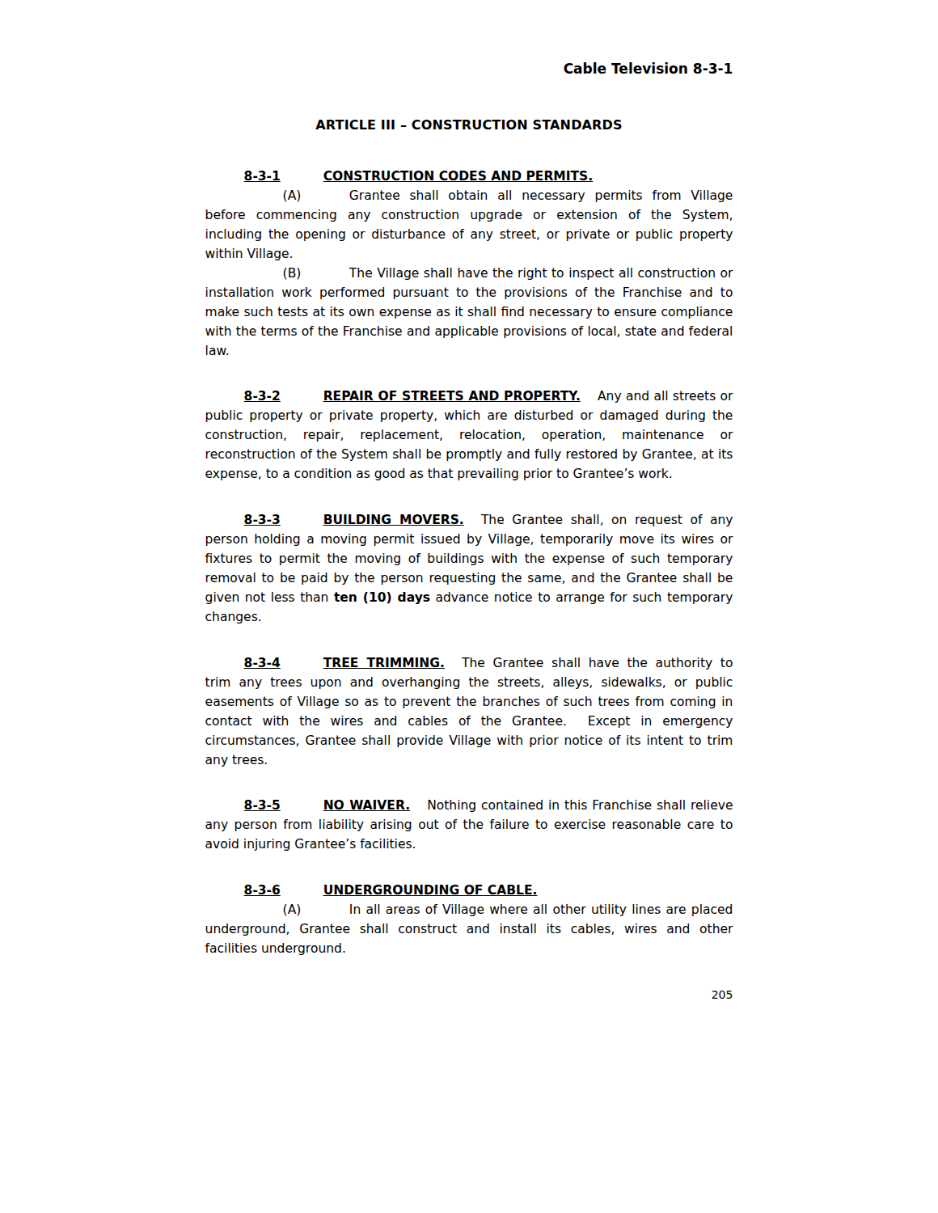Cable Television 8-3-1
ARTICLE III – CONSTRUCTION STANDARDS
8-3-1 CONSTRUCTION CODES AND PERMITS.
(A) Grantee shall obtain all necessary permits from Village before commencing any construction upgrade or extension of the System, including the opening or disturbance of any street, or private or public property within Village.
(B) The Village shall have the right to inspect all construction or installation work performed pursuant to the provisions of the Franchise and to make such tests at its own expense as it shall find necessary to ensure compliance with the terms of the Franchise and applicable provisions of local, state and federal law.
8-3-2 REPAIR OF STREETS AND PROPERTY. Any and all streets or public property or private property, which are disturbed or damaged during the construction, repair, replacement, relocation, operation, maintenance or reconstruction of the System shall be promptly and fully restored by Grantee, at its expense, to a condition as good as that prevailing prior to Grantee’s work.
8-3-3 BUILDING MOVERS. The Grantee shall, on request of any person holding a moving permit issued by Village, temporarily move its wires or fixtures to permit the moving of buildings with the expense of such temporary removal to be paid by the person requesting the same, and the Grantee shall be given not less than ten (10) days advance notice to arrange for such temporary changes.
8-3-4 TREE TRIMMING. The Grantee shall have the authority to trim any trees upon and overhanging the streets, alleys, sidewalks, or public easements of Village so as to prevent the branches of such trees from coming in contact with the wires and cables of the Grantee. Except in emergency circumstances, Grantee shall provide Village with prior notice of its intent to trim any trees.
8-3-5 NO WAIVER. Nothing contained in this Franchise shall relieve any person from liability arising out of the failure to exercise reasonable care to avoid injuring Grantee’s facilities.
8-3-6 UNDERGROUNDING OF CABLE.
(A) In all areas of Village where all other utility lines are placed underground, Grantee shall construct and install its cables, wires and other facilities underground.
205